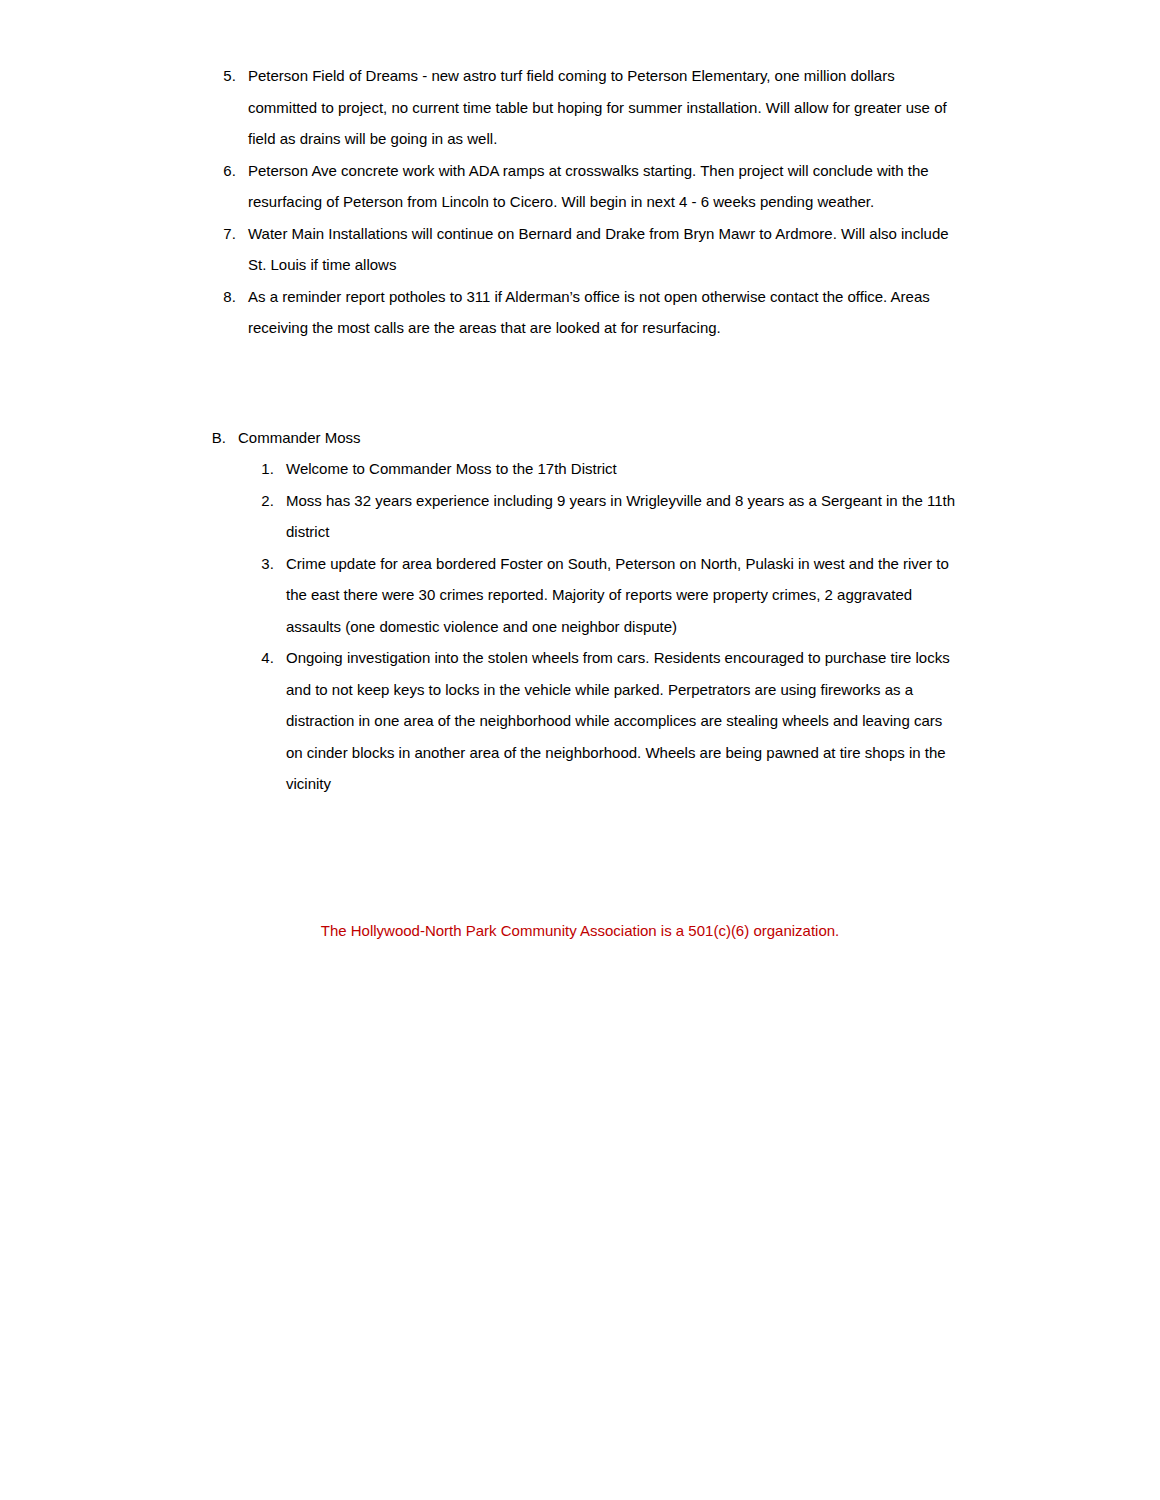Peterson Field of Dreams - new astro turf field coming to Peterson Elementary, one million dollars committed to project, no current time table but hoping for summer installation. Will allow for greater use of field as drains will be going in as well.
Peterson Ave concrete work with ADA ramps at crosswalks starting. Then project will conclude with the resurfacing of Peterson from Lincoln to Cicero. Will begin in next 4 - 6 weeks pending weather.
Water Main Installations will continue on Bernard and Drake from Bryn Mawr to Ardmore. Will also include St. Louis if time allows
As a reminder report potholes to 311 if Alderman’s office is not open otherwise contact the office. Areas receiving the most calls are the areas that are looked at for resurfacing.
Commander Moss
Welcome to Commander Moss to the 17th District
Moss has 32 years experience including 9 years in Wrigleyville and 8 years as a Sergeant in the 11th district
Crime update for area bordered Foster on South, Peterson on North, Pulaski in west and the river to the east there were 30 crimes reported. Majority of reports were property crimes, 2 aggravated assaults (one domestic violence and one neighbor dispute)
Ongoing investigation into the stolen wheels from cars. Residents encouraged to purchase tire locks and to not keep keys to locks in the vehicle while parked. Perpetrators are using fireworks as a distraction in one area of the neighborhood while accomplices are stealing wheels and leaving cars on cinder blocks in another area of the neighborhood. Wheels are being pawned at tire shops in the vicinity
The Hollywood-North Park Community Association is a 501(c)(6) organization.